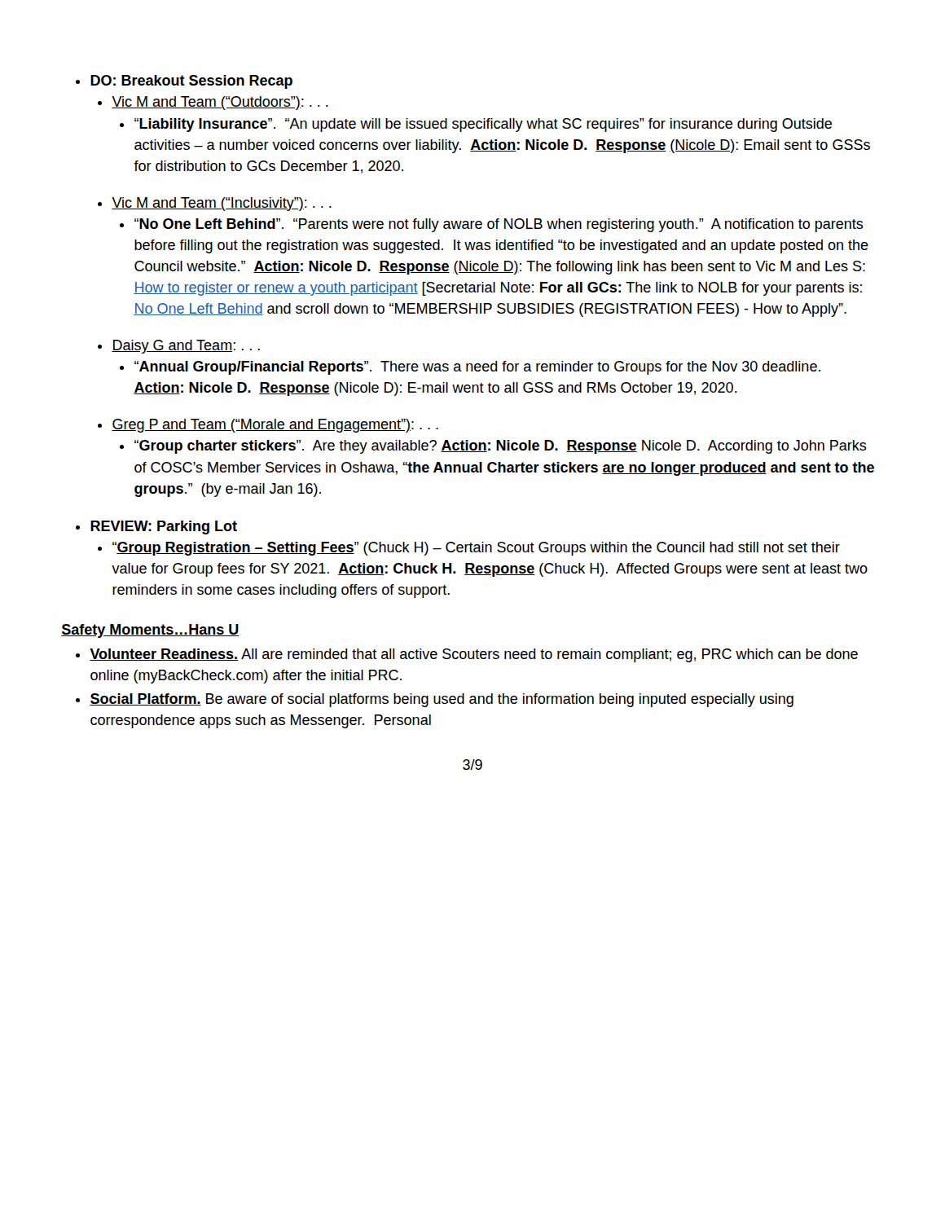DO: Breakout Session Recap
Vic M and Team (“Outdoors”): . . .
“Liability Insurance”. “An update will be issued specifically what SC requires” for insurance during Outside activities – a number voiced concerns over liability. Action: Nicole D. Response (Nicole D): Email sent to GSSs for distribution to GCs December 1, 2020.
Vic M and Team (“Inclusivity”): . . .
“No One Left Behind”. “Parents were not fully aware of NOLB when registering youth.” A notification to parents before filling out the registration was suggested. It was identified “to be investigated and an update posted on the Council website.” Action: Nicole D. Response (Nicole D): The following link has been sent to Vic M and Les S: How to register or renew a youth participant [Secretarial Note: For all GCs: The link to NOLB for your parents is: No One Left Behind and scroll down to “MEMBERSHIP SUBSIDIES (REGISTRATION FEES) - How to Apply”.
Daisy G and Team: . . .
“Annual Group/Financial Reports”. There was a need for a reminder to Groups for the Nov 30 deadline. Action: Nicole D. Response (Nicole D): E-mail went to all GSS and RMs October 19, 2020.
Greg P and Team (“Morale and Engagement”): . . .
“Group charter stickers”. Are they available? Action: Nicole D. Response Nicole D. According to John Parks of COSC’s Member Services in Oshawa, “the Annual Charter stickers are no longer produced and sent to the groups.” (by e-mail Jan 16).
REVIEW: Parking Lot
“Group Registration – Setting Fees” (Chuck H) – Certain Scout Groups within the Council had still not set their value for Group fees for SY 2021. Action: Chuck H. Response (Chuck H). Affected Groups were sent at least two reminders in some cases including offers of support.
Safety Moments…Hans U
Volunteer Readiness. All are reminded that all active Scouters need to remain compliant; eg, PRC which can be done online (myBackCheck.com) after the initial PRC.
Social Platform. Be aware of social platforms being used and the information being inputed especially using correspondence apps such as Messenger. Personal
3/9